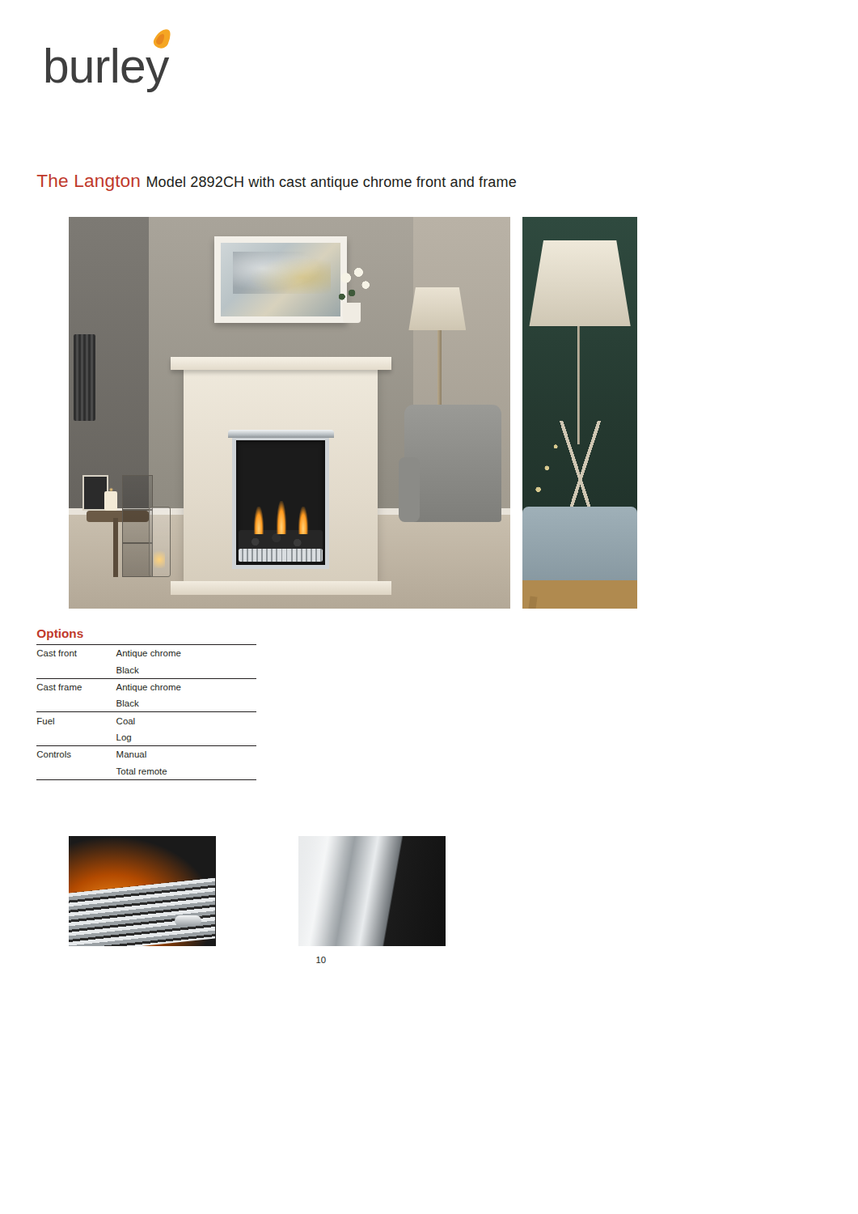burley
The Langton Model 2892CH with cast antique chrome front and frame
Options
| Cast front | Antique chrome |
| | Black |
| Cast frame | Antique chrome |
| | Black |
| Fuel | Coal |
| | Log |
| Controls | Manual |
| | Total remote |
10